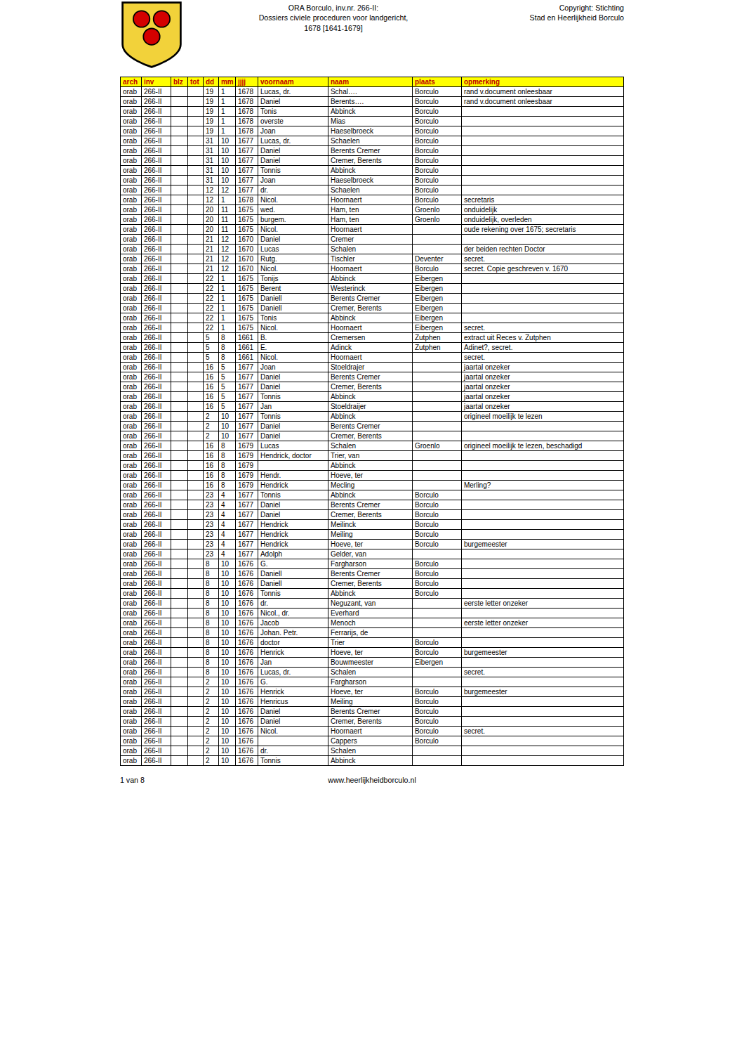ORA Borculo, inv.nr. 266-II:
Dossiers civiele proceduren voor landgericht,
1678 [1641-1679]
Copyright: Stichting
Stad en Heerlijkheid Borculo
| arch | inv | blz | tot | dd | mm | jjjj | voornaam | naam | plaats | opmerking |
| --- | --- | --- | --- | --- | --- | --- | --- | --- | --- | --- |
| orab | 266-II | | | 19 | 1 | 1678 | Lucas, dr. | Schal…. | Borculo | rand v.document onleesbaar |
| orab | 266-II | | | 19 | 1 | 1678 | Daniel | Berents…. | Borculo | rand v.document onleesbaar |
| orab | 266-II | | | 19 | 1 | 1678 | Tonis | Abbinck | Borculo | |
| orab | 266-II | | | 19 | 1 | 1678 | overste | Mias | Borculo | |
| orab | 266-II | | | 19 | 1 | 1678 | Joan | Haeselbroeck | Borculo | |
| orab | 266-II | | | 31 | 10 | 1677 | Lucas, dr. | Schaelen | Borculo | |
| orab | 266-II | | | 31 | 10 | 1677 | Daniel | Berents Cremer | Borculo | |
| orab | 266-II | | | 31 | 10 | 1677 | Daniel | Cremer, Berents | Borculo | |
| orab | 266-II | | | 31 | 10 | 1677 | Tonnis | Abbinck | Borculo | |
| orab | 266-II | | | 31 | 10 | 1677 | Joan | Haeselbroeck | Borculo | |
| orab | 266-II | | | 12 | 12 | 1677 | dr. | Schaelen | Borculo | |
| orab | 266-II | | | 12 | 1 | 1678 | Nicol. | Hoornaert | Borculo | secretaris |
| orab | 266-II | | | 20 | 11 | 1675 | wed. | Ham, ten | Groenlo | onduidelijk |
| orab | 266-II | | | 20 | 11 | 1675 | burgem. | Ham, ten | Groenlo | onduidelijk, overleden |
| orab | 266-II | | | 20 | 11 | 1675 | Nicol. | Hoornaert | | oude rekening over 1675; secretaris |
| orab | 266-II | | | 21 | 12 | 1670 | Daniel | Cremer | | |
| orab | 266-II | | | 21 | 12 | 1670 | Lucas | Schalen | | der beiden rechten Doctor |
| orab | 266-II | | | 21 | 12 | 1670 | Rutg. | Tischler | Deventer | secret. |
| orab | 266-II | | | 21 | 12 | 1670 | Nicol. | Hoornaert | Borculo | secret. Copie geschreven v. 1670 |
| orab | 266-II | | | 22 | 1 | 1675 | Tonijs | Abbinck | Eibergen | |
| orab | 266-II | | | 22 | 1 | 1675 | Berent | Westerinck | Eibergen | |
| orab | 266-II | | | 22 | 1 | 1675 | Daniell | Berents Cremer | Eibergen | |
| orab | 266-II | | | 22 | 1 | 1675 | Daniell | Cremer, Berents | Eibergen | |
| orab | 266-II | | | 22 | 1 | 1675 | Tonis | Abbinck | Eibergen | |
| orab | 266-II | | | 22 | 1 | 1675 | Nicol. | Hoornaert | Eibergen | secret. |
| orab | 266-II | | | 5 | 8 | 1661 | B. | Cremersen | Zutphen | extract uit Reces v. Zutphen |
| orab | 266-II | | | 5 | 8 | 1661 | E. | Adinck | Zutphen | Adinet?, secret. |
| orab | 266-II | | | 5 | 8 | 1661 | Nicol. | Hoornaert | | secret. |
| orab | 266-II | | | 16 | 5 | 1677 | Joan | Stoeldrajer | | jaartal onzeker |
| orab | 266-II | | | 16 | 5 | 1677 | Daniel | Berents Cremer | | jaartal onzeker |
| orab | 266-II | | | 16 | 5 | 1677 | Daniel | Cremer, Berents | | jaartal onzeker |
| orab | 266-II | | | 16 | 5 | 1677 | Tonnis | Abbinck | | jaartal onzeker |
| orab | 266-II | | | 16 | 5 | 1677 | Jan | Stoeldraijer | | jaartal onzeker |
| orab | 266-II | | | 2 | 10 | 1677 | Tonnis | Abbinck | | origineel moeilijk te lezen |
| orab | 266-II | | | 2 | 10 | 1677 | Daniel | Berents Cremer | | |
| orab | 266-II | | | 2 | 10 | 1677 | Daniel | Cremer, Berents | | |
| orab | 266-II | | | 16 | 8 | 1679 | Lucas | Schalen | Groenlo | origineel moeilijk te lezen, beschadigd |
| orab | 266-II | | | 16 | 8 | 1679 | Hendrick, doctor | Trier, van | | |
| orab | 266-II | | | 16 | 8 | 1679 | | Abbinck | | |
| orab | 266-II | | | 16 | 8 | 1679 | Hendr. | Hoeve, ter | | |
| orab | 266-II | | | 16 | 8 | 1679 | Hendrick | Mecling | | Merling? |
| orab | 266-II | | | 23 | 4 | 1677 | Tonnis | Abbinck | Borculo | |
| orab | 266-II | | | 23 | 4 | 1677 | Daniel | Berents Cremer | Borculo | |
| orab | 266-II | | | 23 | 4 | 1677 | Daniel | Cremer, Berents | Borculo | |
| orab | 266-II | | | 23 | 4 | 1677 | Hendrick | Meilinck | Borculo | |
| orab | 266-II | | | 23 | 4 | 1677 | Hendrick | Meiling | Borculo | |
| orab | 266-II | | | 23 | 4 | 1677 | Hendrick | Hoeve, ter | Borculo | burgemeester |
| orab | 266-II | | | 23 | 4 | 1677 | Adolph | Gelder, van | | |
| orab | 266-II | | | 8 | 10 | 1676 | G. | Fargharson | Borculo | |
| orab | 266-II | | | 8 | 10 | 1676 | Daniell | Berents Cremer | Borculo | |
| orab | 266-II | | | 8 | 10 | 1676 | Daniell | Cremer, Berents | Borculo | |
| orab | 266-II | | | 8 | 10 | 1676 | Tonnis | Abbinck | Borculo | |
| orab | 266-II | | | 8 | 10 | 1676 | dr. | Neguzant, van | | eerste letter onzeker |
| orab | 266-II | | | 8 | 10 | 1676 | Nicol., dr. | Everhard | | |
| orab | 266-II | | | 8 | 10 | 1676 | Jacob | Menoch | | eerste letter onzeker |
| orab | 266-II | | | 8 | 10 | 1676 | Johan. Petr. | Ferrarijs, de | | |
| orab | 266-II | | | 8 | 10 | 1676 | doctor | Trier | Borculo | |
| orab | 266-II | | | 8 | 10 | 1676 | Henrick | Hoeve, ter | Borculo | burgemeester |
| orab | 266-II | | | 8 | 10 | 1676 | Jan | Bouwmeester | Eibergen | |
| orab | 266-II | | | 8 | 10 | 1676 | Lucas, dr. | Schalen | | secret. |
| orab | 266-II | | | 2 | 10 | 1676 | G. | Fargharson | | |
| orab | 266-II | | | 2 | 10 | 1676 | Henrick | Hoeve, ter | Borculo | burgemeester |
| orab | 266-II | | | 2 | 10 | 1676 | Henricus | Meiling | Borculo | |
| orab | 266-II | | | 2 | 10 | 1676 | Daniel | Berents Cremer | Borculo | |
| orab | 266-II | | | 2 | 10 | 1676 | Daniel | Cremer, Berents | Borculo | |
| orab | 266-II | | | 2 | 10 | 1676 | Nicol. | Hoornaert | Borculo | secret. |
| orab | 266-II | | | 2 | 10 | 1676 | | Cappers | Borculo | |
| orab | 266-II | | | 2 | 10 | 1676 | dr. | Schalen | | |
| orab | 266-II | | | 2 | 10 | 1676 | Tonnis | Abbinck | | |
1 van 8
www.heerlijkheidborculo.nl